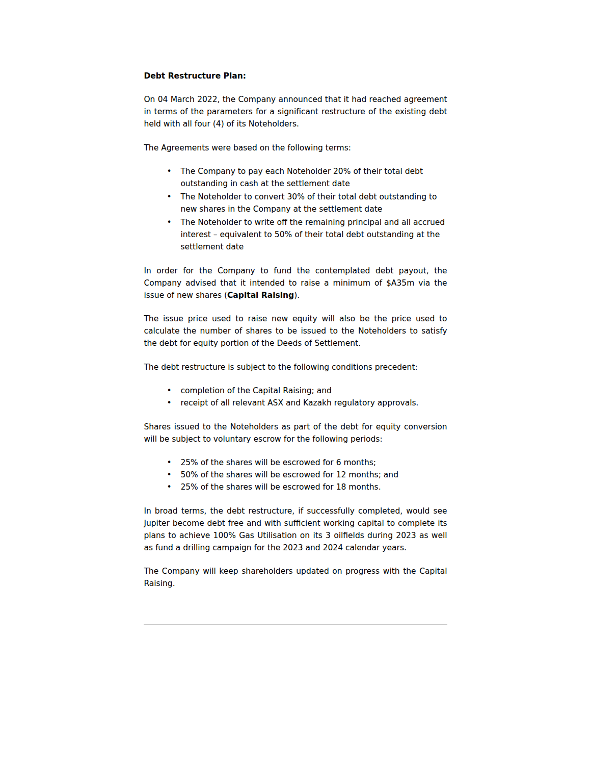Debt Restructure Plan:
On 04 March 2022, the Company announced that it had reached agreement in terms of the parameters for a significant restructure of the existing debt held with all four (4) of its Noteholders.
The Agreements were based on the following terms:
The Company to pay each Noteholder 20% of their total debt outstanding in cash at the settlement date
The Noteholder to convert 30% of their total debt outstanding to new shares in the Company at the settlement date
The Noteholder to write off the remaining principal and all accrued interest – equivalent to 50% of their total debt outstanding at the settlement date
In order for the Company to fund the contemplated debt payout, the Company advised that it intended to raise a minimum of $A35m via the issue of new shares (Capital Raising).
The issue price used to raise new equity will also be the price used to calculate the number of shares to be issued to the Noteholders to satisfy the debt for equity portion of the Deeds of Settlement.
The debt restructure is subject to the following conditions precedent:
completion of the Capital Raising; and
receipt of all relevant ASX and Kazakh regulatory approvals.
Shares issued to the Noteholders as part of the debt for equity conversion will be subject to voluntary escrow for the following periods:
25% of the shares will be escrowed for 6 months;
50% of the shares will be escrowed for 12 months; and
25% of the shares will be escrowed for 18 months.
In broad terms, the debt restructure, if successfully completed, would see Jupiter become debt free and with sufficient working capital to complete its plans to achieve 100% Gas Utilisation on its 3 oilfields during 2023 as well as fund a drilling campaign for the 2023 and 2024 calendar years.
The Company will keep shareholders updated on progress with the Capital Raising.